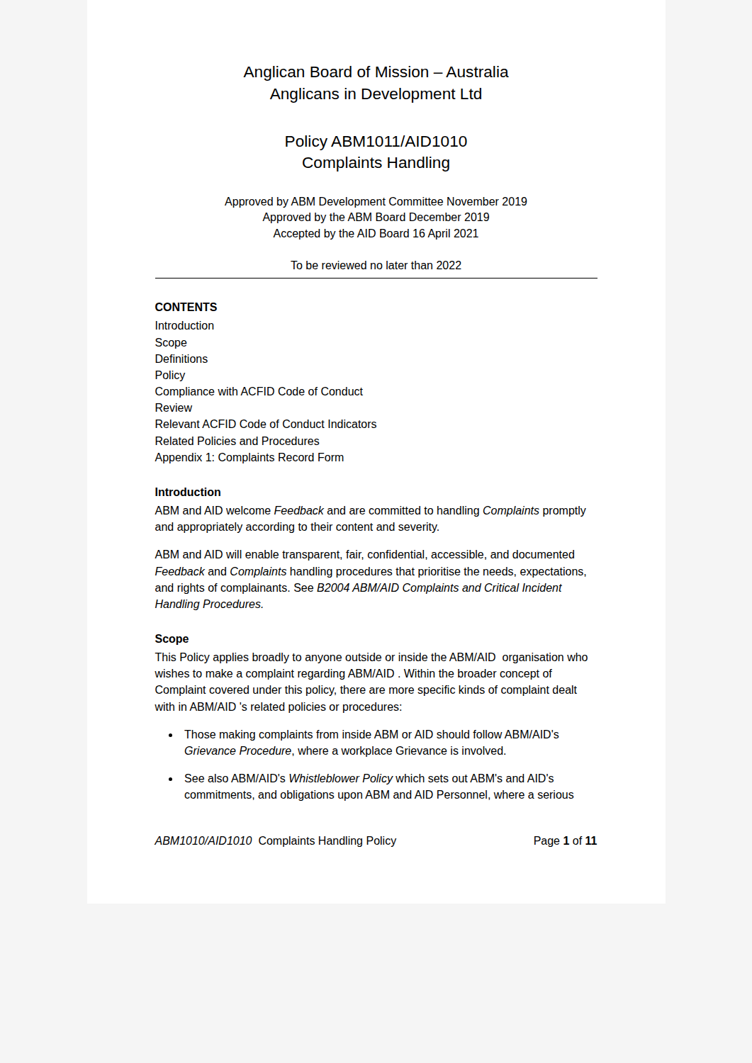Anglican Board of Mission – Australia
Anglicans in Development Ltd
Policy ABM1011/AID1010
Complaints Handling
Approved by ABM Development Committee November 2019
Approved by the ABM Board December 2019
Accepted by the AID Board 16 April 2021
To be reviewed no later than 2022
CONTENTS
Introduction
Scope
Definitions
Policy
Compliance with ACFID Code of Conduct
Review
Relevant ACFID Code of Conduct Indicators
Related Policies and Procedures
Appendix 1: Complaints Record Form
Introduction
ABM and AID welcome Feedback and are committed to handling Complaints promptly and appropriately according to their content and severity.
ABM and AID will enable transparent, fair, confidential, accessible, and documented Feedback and Complaints handling procedures that prioritise the needs, expectations, and rights of complainants. See B2004 ABM/AID Complaints and Critical Incident Handling Procedures.
Scope
This Policy applies broadly to anyone outside or inside the ABM/AID organisation who wishes to make a complaint regarding ABM/AID . Within the broader concept of Complaint covered under this policy, there are more specific kinds of complaint dealt with in ABM/AID 's related policies or procedures:
Those making complaints from inside ABM or AID should follow ABM/AID's Grievance Procedure, where a workplace Grievance is involved.
See also ABM/AID's Whistleblower Policy which sets out ABM's and AID's commitments, and obligations upon ABM and AID Personnel, where a serious
ABM1010/AID1010 Complaints Handling Policy
Page 1 of 11